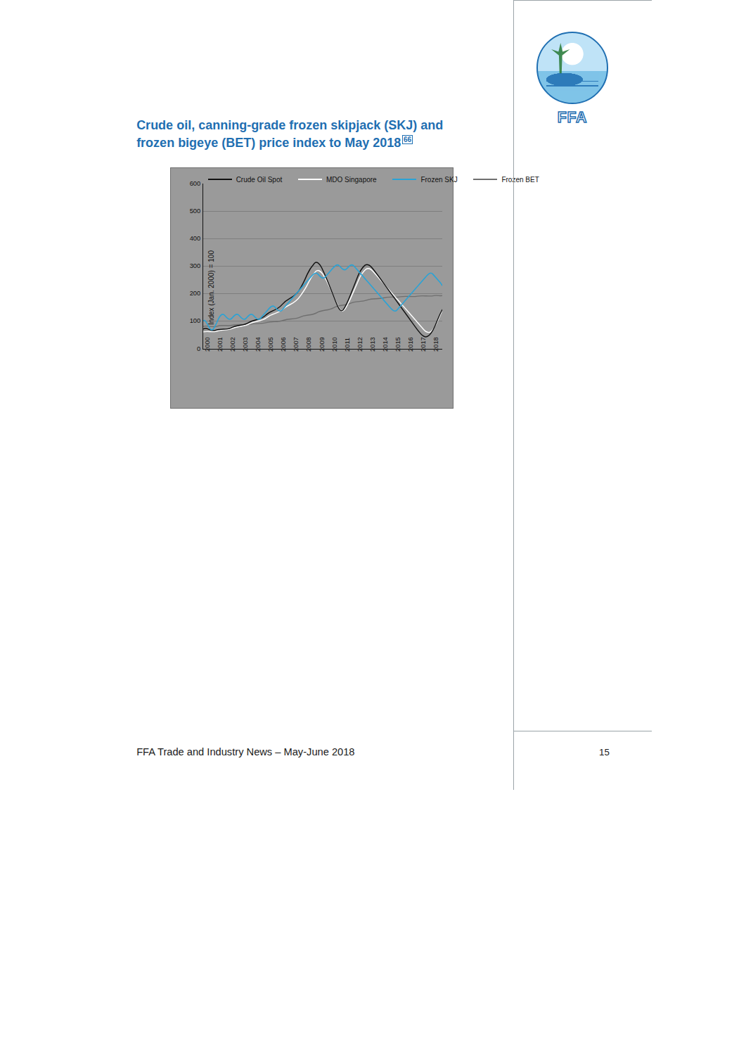FFA
Crude oil, canning-grade frozen skipjack (SKJ) and frozen bigeye (BET) price index to May 201866
Crude Oil Spot
MDO Singapore
Frozen SKJ
Frozen BET
Index (Jan. 2000) = 100
600 500 400 300 200 100 0
2000 2001 2002 2003 2004 2005 2006 2007 2008 2009 2010 2011 2012 2013 2014 2015 2016 2017 2018
FFA Trade and Industry News – May-June 2018
15